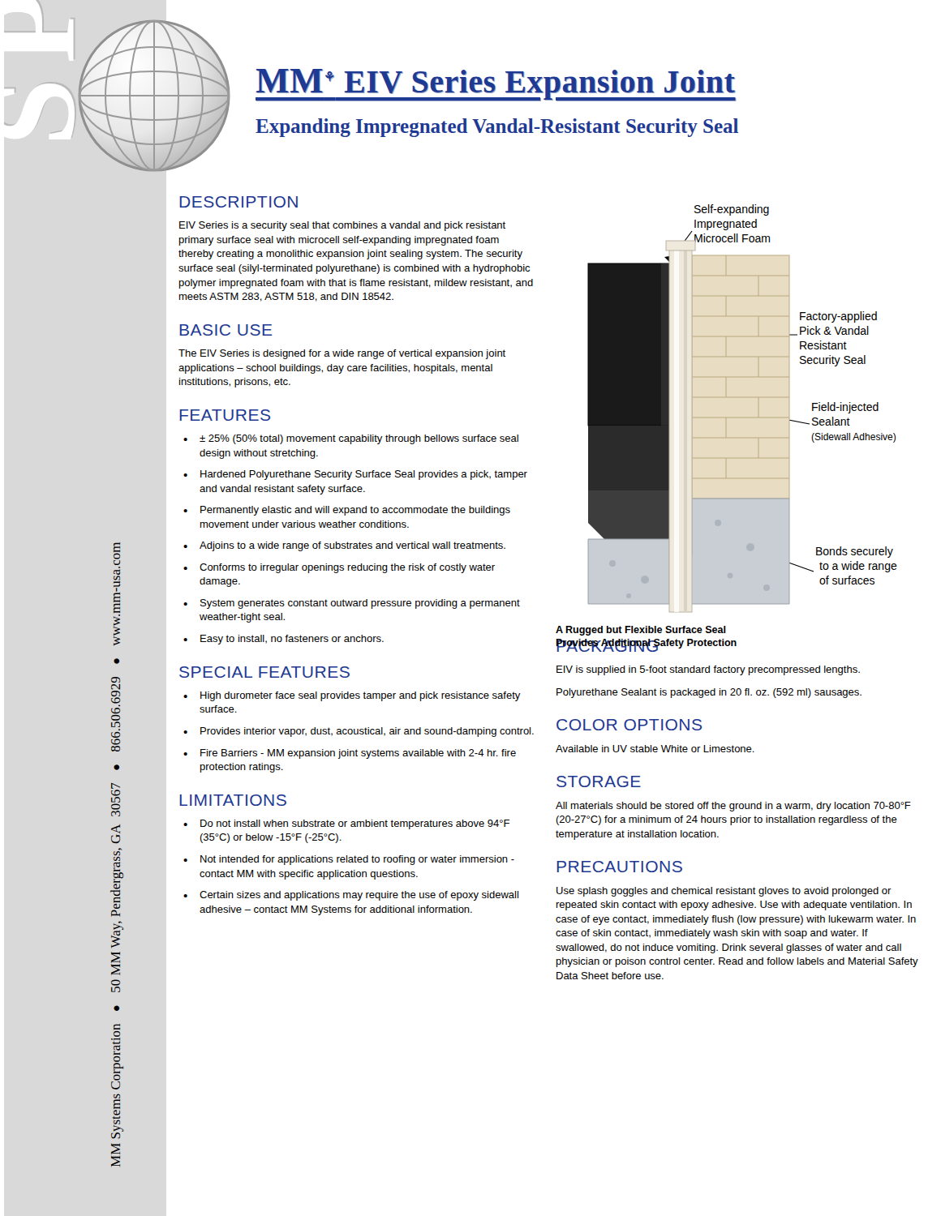SPEC DATA
MM Systems Corporation ● 50 MM Way, Pendergrass, GA 30567 ● 866.506.6929 ● www.mm-usa.com
MM⚘ EIV Series Expansion Joint
Expanding Impregnated Vandal-Resistant Security Seal
DESCRIPTION
EIV Series is a security seal that combines a vandal and pick resistant primary surface seal with microcell self-expanding impregnated foam thereby creating a monolithic expansion joint sealing system. The security surface seal (silyl-terminated polyurethane) is combined with a hydrophobic polymer impregnated foam with that is flame resistant, mildew resistant, and meets ASTM 283, ASTM 518, and DIN 18542.
BASIC USE
The EIV Series is designed for a wide range of vertical expansion joint applications – school buildings, day care facilities, hospitals, mental institutions, prisons, etc.
FEATURES
± 25% (50% total) movement capability through bellows surface seal design without stretching.
Hardened Polyurethane Security Surface Seal provides a pick, tamper and vandal resistant safety surface.
Permanently elastic and will expand to accommodate the buildings movement under various weather conditions.
Adjoins to a wide range of substrates and vertical wall treatments.
Conforms to irregular openings reducing the risk of costly water damage.
System generates constant outward pressure providing a permanent weather-tight seal.
Easy to install, no fasteners or anchors.
SPECIAL FEATURES
High durometer face seal provides tamper and pick resistance safety surface.
Provides interior vapor, dust, acoustical, air and sound-damping control.
Fire Barriers - MM expansion joint systems available with 2-4 hr. fire protection ratings.
LIMITATIONS
Do not install when substrate or ambient temperatures above 94°F (35°C) or below -15°F (-25°C).
Not intended for applications related to roofing or water immersion - contact MM with specific application questions.
Certain sizes and applications may require the use of epoxy sidewall adhesive – contact MM Systems for additional information.
Self-expanding Impregnated Microcell Foam Factory-applied Pick & Vandal Resistant Security Seal Field-injected Sealant (Sidewall Adhesive) Bonds securely to a wide range of surfaces
A Rugged but Flexible Surface Seal
Provides Additional Safety Protection
PACKAGING
EIV is supplied in 5-foot standard factory precompressed lengths.
Polyurethane Sealant is packaged in 20 fl. oz. (592 ml) sausages.
COLOR OPTIONS
Available in UV stable White or Limestone.
STORAGE
All materials should be stored off the ground in a warm, dry location 70-80°F (20-27°C) for a minimum of 24 hours prior to installation regardless of the temperature at installation location.
PRECAUTIONS
Use splash goggles and chemical resistant gloves to avoid prolonged or repeated skin contact with epoxy adhesive. Use with adequate ventilation. In case of eye contact, immediately flush (low pressure) with lukewarm water. In case of skin contact, immediately wash skin with soap and water. If swallowed, do not induce vomiting. Drink several glasses of water and call physician or poison control center. Read and follow labels and Material Safety Data Sheet before use.